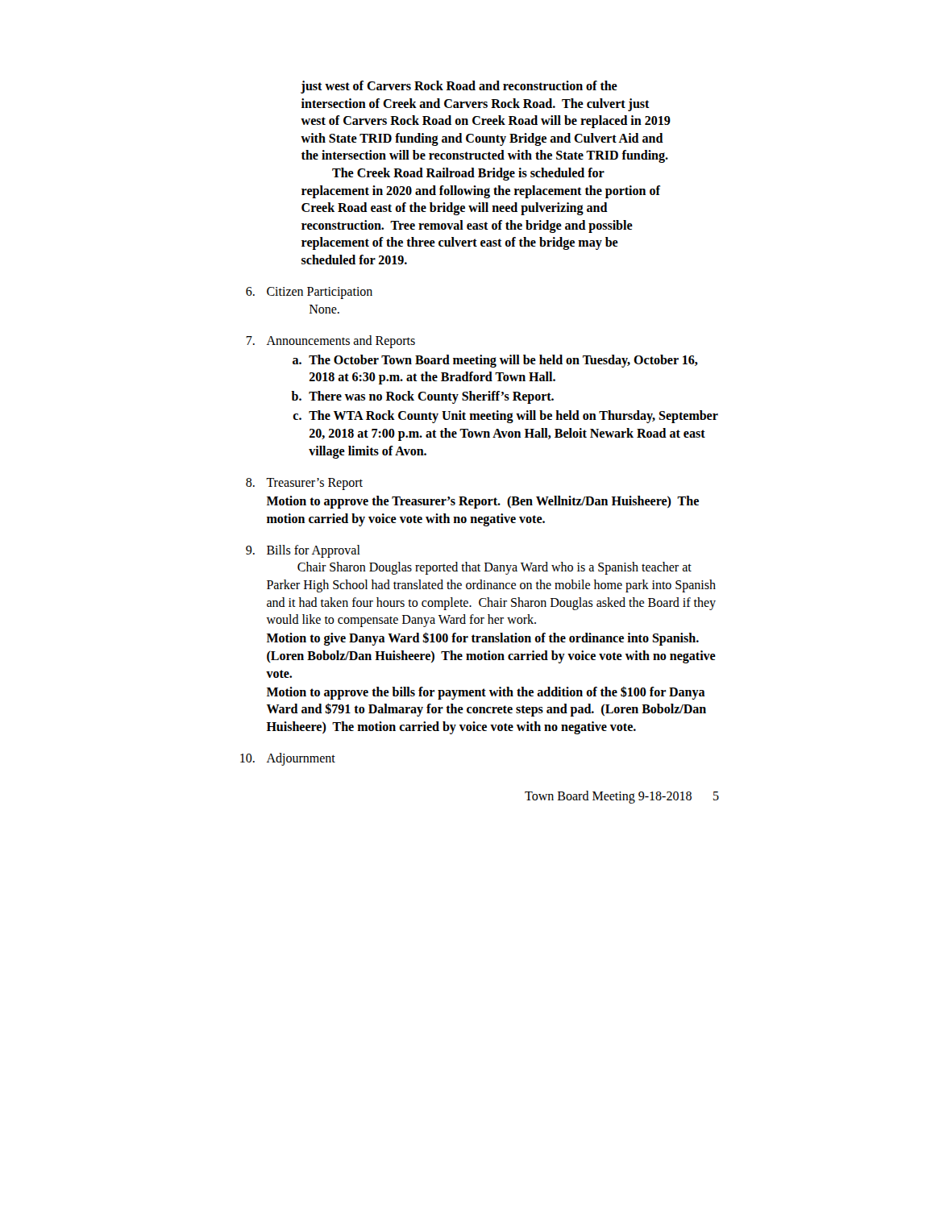just west of Carvers Rock Road and reconstruction of the intersection of Creek and Carvers Rock Road. The culvert just west of Carvers Rock Road on Creek Road will be replaced in 2019 with State TRID funding and County Bridge and Culvert Aid and the intersection will be reconstructed with the State TRID funding.
The Creek Road Railroad Bridge is scheduled for replacement in 2020 and following the replacement the portion of Creek Road east of the bridge will need pulverizing and reconstruction. Tree removal east of the bridge and possible replacement of the three culvert east of the bridge may be scheduled for 2019.
Citizen Participation
None.
Announcements and Reports
The October Town Board meeting will be held on Tuesday, October 16, 2018 at 6:30 p.m. at the Bradford Town Hall.
There was no Rock County Sheriff’s Report.
The WTA Rock County Unit meeting will be held on Thursday, September 20, 2018 at 7:00 p.m. at the Town Avon Hall, Beloit Newark Road at east village limits of Avon.
Treasurer’s Report
Motion to approve the Treasurer’s Report. (Ben Wellnitz/Dan Huisheere) The motion carried by voice vote with no negative vote.
Bills for Approval
Chair Sharon Douglas reported that Danya Ward who is a Spanish teacher at Parker High School had translated the ordinance on the mobile home park into Spanish and it had taken four hours to complete. Chair Sharon Douglas asked the Board if they would like to compensate Danya Ward for her work.
Motion to give Danya Ward $100 for translation of the ordinance into Spanish. (Loren Bobolz/Dan Huisheere) The motion carried by voice vote with no negative vote.
Motion to approve the bills for payment with the addition of the $100 for Danya Ward and $791 to Dalmaray for the concrete steps and pad. (Loren Bobolz/Dan Huisheere) The motion carried by voice vote with no negative vote.
Adjournment
Town Board Meeting 9-18-20185